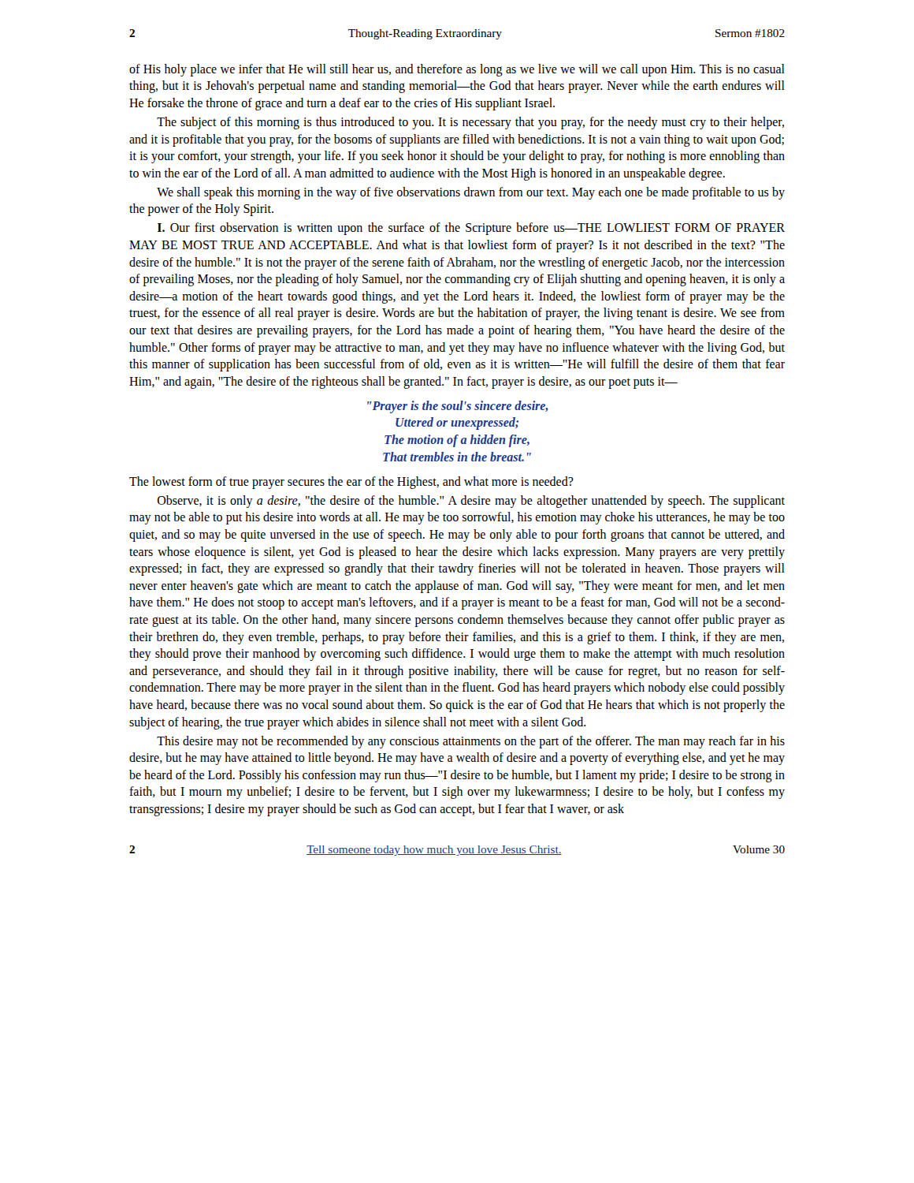2 Thought-Reading Extraordinary Sermon #1802
of His holy place we infer that He will still hear us, and therefore as long as we live we will we call upon Him. This is no casual thing, but it is Jehovah's perpetual name and standing memorial—the God that hears prayer. Never while the earth endures will He forsake the throne of grace and turn a deaf ear to the cries of His suppliant Israel.
The subject of this morning is thus introduced to you. It is necessary that you pray, for the needy must cry to their helper, and it is profitable that you pray, for the bosoms of suppliants are filled with benedictions. It is not a vain thing to wait upon God; it is your comfort, your strength, your life. If you seek honor it should be your delight to pray, for nothing is more ennobling than to win the ear of the Lord of all. A man admitted to audience with the Most High is honored in an unspeakable degree.
We shall speak this morning in the way of five observations drawn from our text. May each one be made profitable to us by the power of the Holy Spirit.
I. Our first observation is written upon the surface of the Scripture before us—THE LOWLIEST FORM OF PRAYER MAY BE MOST TRUE AND ACCEPTABLE. And what is that lowliest form of prayer? Is it not described in the text? "The desire of the humble." It is not the prayer of the serene faith of Abraham, nor the wrestling of energetic Jacob, nor the intercession of prevailing Moses, nor the pleading of holy Samuel, nor the commanding cry of Elijah shutting and opening heaven, it is only a desire—a motion of the heart towards good things, and yet the Lord hears it. Indeed, the lowliest form of prayer may be the truest, for the essence of all real prayer is desire. Words are but the habitation of prayer, the living tenant is desire. We see from our text that desires are prevailing prayers, for the Lord has made a point of hearing them, "You have heard the desire of the humble." Other forms of prayer may be attractive to man, and yet they may have no influence whatever with the living God, but this manner of supplication has been successful from of old, even as it is written—"He will fulfill the desire of them that fear Him," and again, "The desire of the righteous shall be granted." In fact, prayer is desire, as our poet puts it—
"Prayer is the soul's sincere desire,
Uttered or unexpressed;
The motion of a hidden fire,
That trembles in the breast."
The lowest form of true prayer secures the ear of the Highest, and what more is needed?
Observe, it is only a desire, "the desire of the humble." A desire may be altogether unattended by speech. The supplicant may not be able to put his desire into words at all. He may be too sorrowful, his emotion may choke his utterances, he may be too quiet, and so may be quite unversed in the use of speech. He may be only able to pour forth groans that cannot be uttered, and tears whose eloquence is silent, yet God is pleased to hear the desire which lacks expression. Many prayers are very prettily expressed; in fact, they are expressed so grandly that their tawdry fineries will not be tolerated in heaven. Those prayers will never enter heaven's gate which are meant to catch the applause of man. God will say, "They were meant for men, and let men have them." He does not stoop to accept man's leftovers, and if a prayer is meant to be a feast for man, God will not be a second-rate guest at its table. On the other hand, many sincere persons condemn themselves because they cannot offer public prayer as their brethren do, they even tremble, perhaps, to pray before their families, and this is a grief to them. I think, if they are men, they should prove their manhood by overcoming such diffidence. I would urge them to make the attempt with much resolution and perseverance, and should they fail in it through positive inability, there will be cause for regret, but no reason for self-condemnation. There may be more prayer in the silent than in the fluent. God has heard prayers which nobody else could possibly have heard, because there was no vocal sound about them. So quick is the ear of God that He hears that which is not properly the subject of hearing, the true prayer which abides in silence shall not meet with a silent God.
This desire may not be recommended by any conscious attainments on the part of the offerer. The man may reach far in his desire, but he may have attained to little beyond. He may have a wealth of desire and a poverty of everything else, and yet he may be heard of the Lord. Possibly his confession may run thus—"I desire to be humble, but I lament my pride; I desire to be strong in faith, but I mourn my unbelief; I desire to be fervent, but I sigh over my lukewarmness; I desire to be holy, but I confess my transgressions; I desire my prayer should be such as God can accept, but I fear that I waver, or ask
2 Tell someone today how much you love Jesus Christ. Volume 30